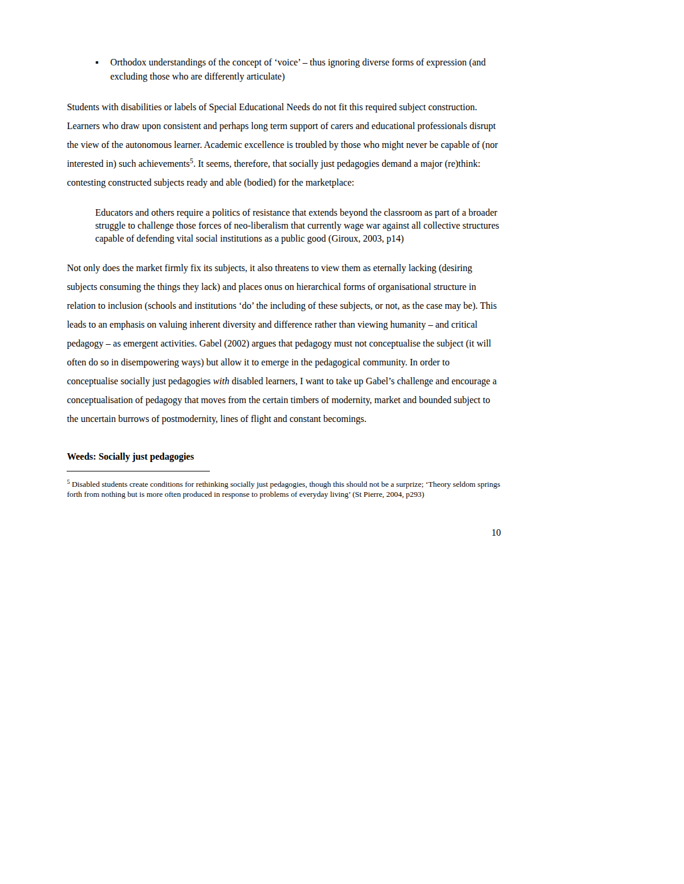Orthodox understandings of the concept of ‘voice’ – thus ignoring diverse forms of expression (and excluding those who are differently articulate)
Students with disabilities or labels of Special Educational Needs do not fit this required subject construction. Learners who draw upon consistent and perhaps long term support of carers and educational professionals disrupt the view of the autonomous learner. Academic excellence is troubled by those who might never be capable of (nor interested in) such achievements5. It seems, therefore, that socially just pedagogies demand a major (re)think: contesting constructed subjects ready and able (bodied) for the marketplace:
Educators and others require a politics of resistance that extends beyond the classroom as part of a broader struggle to challenge those forces of neo-liberalism that currently wage war against all collective structures capable of defending vital social institutions as a public good (Giroux, 2003, p14)
Not only does the market firmly fix its subjects, it also threatens to view them as eternally lacking (desiring subjects consuming the things they lack) and places onus on hierarchical forms of organisational structure in relation to inclusion (schools and institutions ‘do’ the including of these subjects, or not, as the case may be). This leads to an emphasis on valuing inherent diversity and difference rather than viewing humanity – and critical pedagogy – as emergent activities. Gabel (2002) argues that pedagogy must not conceptualise the subject (it will often do so in disempowering ways) but allow it to emerge in the pedagogical community. In order to conceptualise socially just pedagogies with disabled learners, I want to take up Gabel’s challenge and encourage a conceptualisation of pedagogy that moves from the certain timbers of modernity, market and bounded subject to the uncertain burrows of postmodernity, lines of flight and constant becomings.
Weeds: Socially just pedagogies
5 Disabled students create conditions for rethinking socially just pedagogies, though this should not be a surprize; ‘Theory seldom springs forth from nothing but is more often produced in response to problems of everyday living’ (St Pierre, 2004, p293)
10